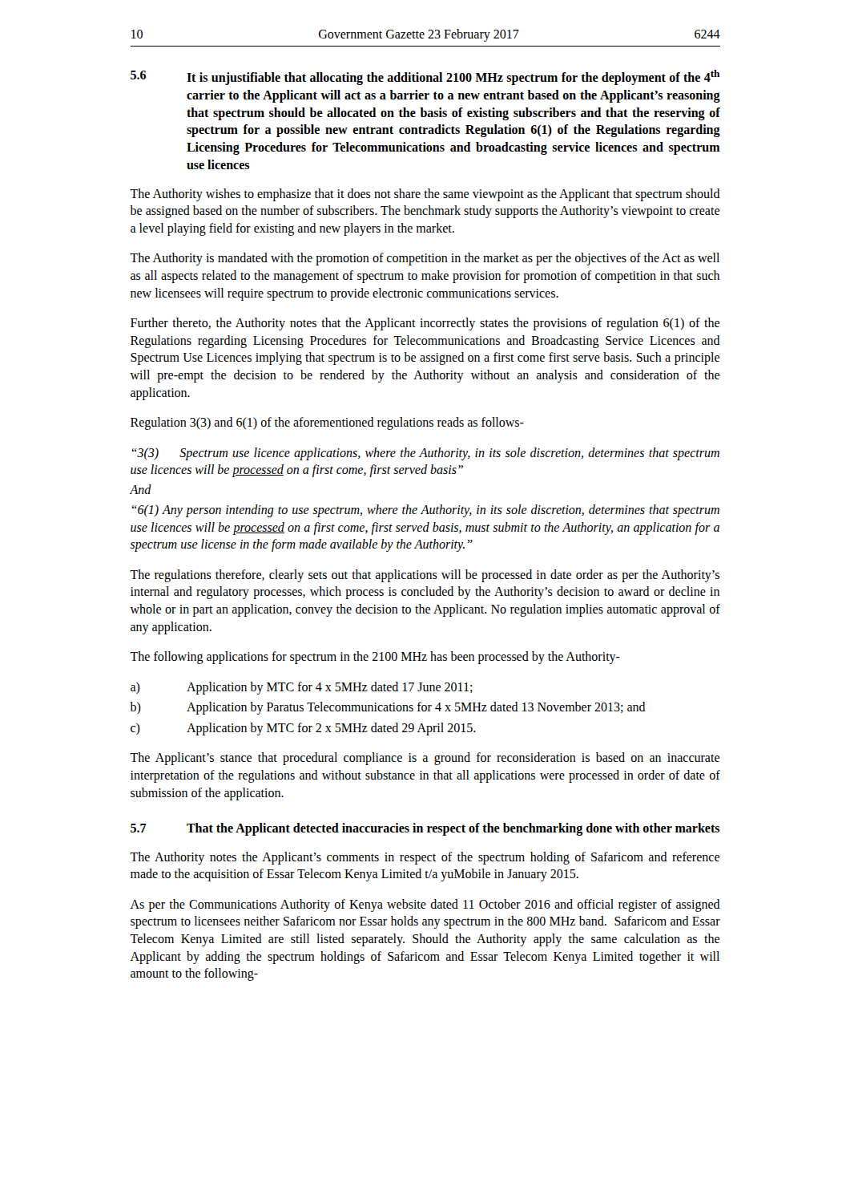10 Government Gazette 23 February 2017 6244
5.6 It is unjustifiable that allocating the additional 2100 MHz spectrum for the deployment of the 4th carrier to the Applicant will act as a barrier to a new entrant based on the Applicant’s reasoning that spectrum should be allocated on the basis of existing subscribers and that the reserving of spectrum for a possible new entrant contradicts Regulation 6(1) of the Regulations regarding Licensing Procedures for Telecommunications and broadcasting service licences and spectrum use licences
The Authority wishes to emphasize that it does not share the same viewpoint as the Applicant that spectrum should be assigned based on the number of subscribers. The benchmark study supports the Authority’s viewpoint to create a level playing field for existing and new players in the market.
The Authority is mandated with the promotion of competition in the market as per the objectives of the Act as well as all aspects related to the management of spectrum to make provision for promotion of competition in that such new licensees will require spectrum to provide electronic communications services.
Further thereto, the Authority notes that the Applicant incorrectly states the provisions of regulation 6(1) of the Regulations regarding Licensing Procedures for Telecommunications and Broadcasting Service Licences and Spectrum Use Licences implying that spectrum is to be assigned on a first come first serve basis. Such a principle will pre-empt the decision to be rendered by the Authority without an analysis and consideration of the application.
Regulation 3(3) and 6(1) of the aforementioned regulations reads as follows-
“3(3) Spectrum use licence applications, where the Authority, in its sole discretion, determines that spectrum use licences will be processed on a first come, first served basis”
And
“6(1) Any person intending to use spectrum, where the Authority, in its sole discretion, determines that spectrum use licences will be processed on a first come, first served basis, must submit to the Authority, an application for a spectrum use license in the form made available by the Authority.”
The regulations therefore, clearly sets out that applications will be processed in date order as per the Authority’s internal and regulatory processes, which process is concluded by the Authority’s decision to award or decline in whole or in part an application, convey the decision to the Applicant. No regulation implies automatic approval of any application.
The following applications for spectrum in the 2100 MHz has been processed by the Authority-
a) Application by MTC for 4 x 5MHz dated 17 June 2011;
b) Application by Paratus Telecommunications for 4 x 5MHz dated 13 November 2013; and
c) Application by MTC for 2 x 5MHz dated 29 April 2015.
The Applicant’s stance that procedural compliance is a ground for reconsideration is based on an inaccurate interpretation of the regulations and without substance in that all applications were processed in order of date of submission of the application.
5.7 That the Applicant detected inaccuracies in respect of the benchmarking done with other markets
The Authority notes the Applicant’s comments in respect of the spectrum holding of Safaricom and reference made to the acquisition of Essar Telecom Kenya Limited t/a yuMobile in January 2015.
As per the Communications Authority of Kenya website dated 11 October 2016 and official register of assigned spectrum to licensees neither Safaricom nor Essar holds any spectrum in the 800 MHz band. Safaricom and Essar Telecom Kenya Limited are still listed separately. Should the Authority apply the same calculation as the Applicant by adding the spectrum holdings of Safaricom and Essar Telecom Kenya Limited together it will amount to the following-